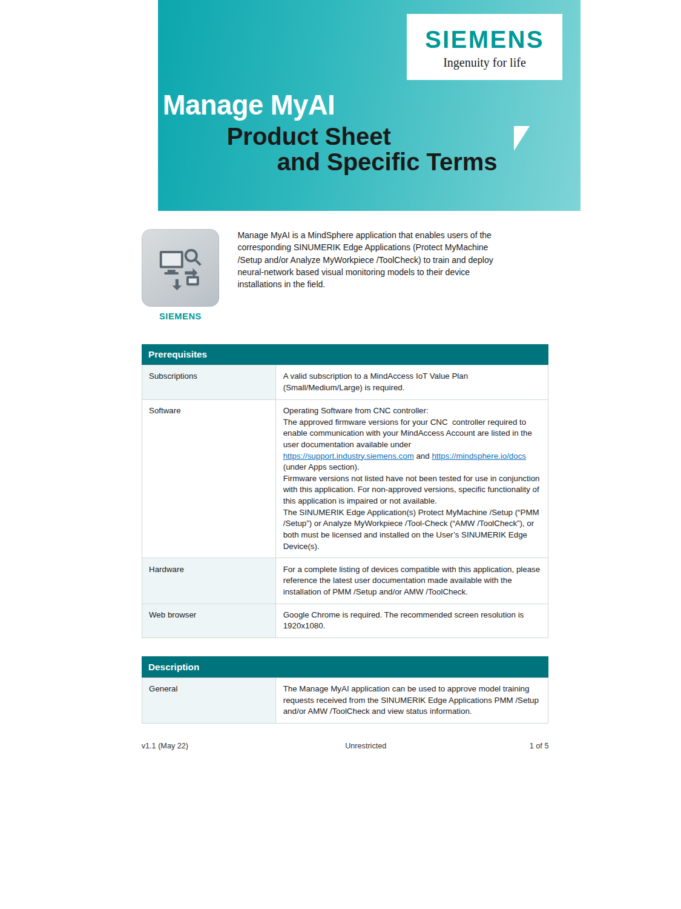SIEMENS
Ingenuity for life
Manage MyAI
Product Sheet and Specific Terms
SIEMENS
Manage MyAI is a MindSphere application that enables users of the corresponding SINUMERIK Edge Applications (Protect MyMachine /Setup and/or Analyze MyWorkpiece /ToolCheck) to train and deploy neural-network based visual monitoring models to their device installations in the field.
Prerequisites
| Subscriptions | A valid subscription to a MindAccess IoT Value Plan (Small/Medium/Large) is required. |
| Software | Operating Software from CNC controller: The approved firmware versions for your CNC controller required to enable communication with your MindAccess Account are listed in the user documentation available under https://support.industry.siemens.com and https://mindsphere.io/docs (under Apps section). Firmware versions not listed have not been tested for use in conjunction with this application. For non-approved versions, specific functionality of this application is impaired or not available. The SINUMERIK Edge Application(s) Protect MyMachine /Setup (“PMM /Setup”) or Analyze MyWorkpiece /Tool-Check (“AMW /ToolCheck”), or both must be licensed and installed on the User’s SINUMERIK Edge Device(s). |
| Hardware | For a complete listing of devices compatible with this application, please reference the latest user documentation made available with the installation of PMM /Setup and/or AMW /ToolCheck. |
| Web browser | Google Chrome is required. The recommended screen resolution is 1920x1080. |
Description
| General | The Manage MyAI application can be used to approve model training requests received from the SINUMERIK Edge Applications PMM /Setup and/or AMW /ToolCheck and view status information. |
v1.1 (May 22) Unrestricted 1 of 5